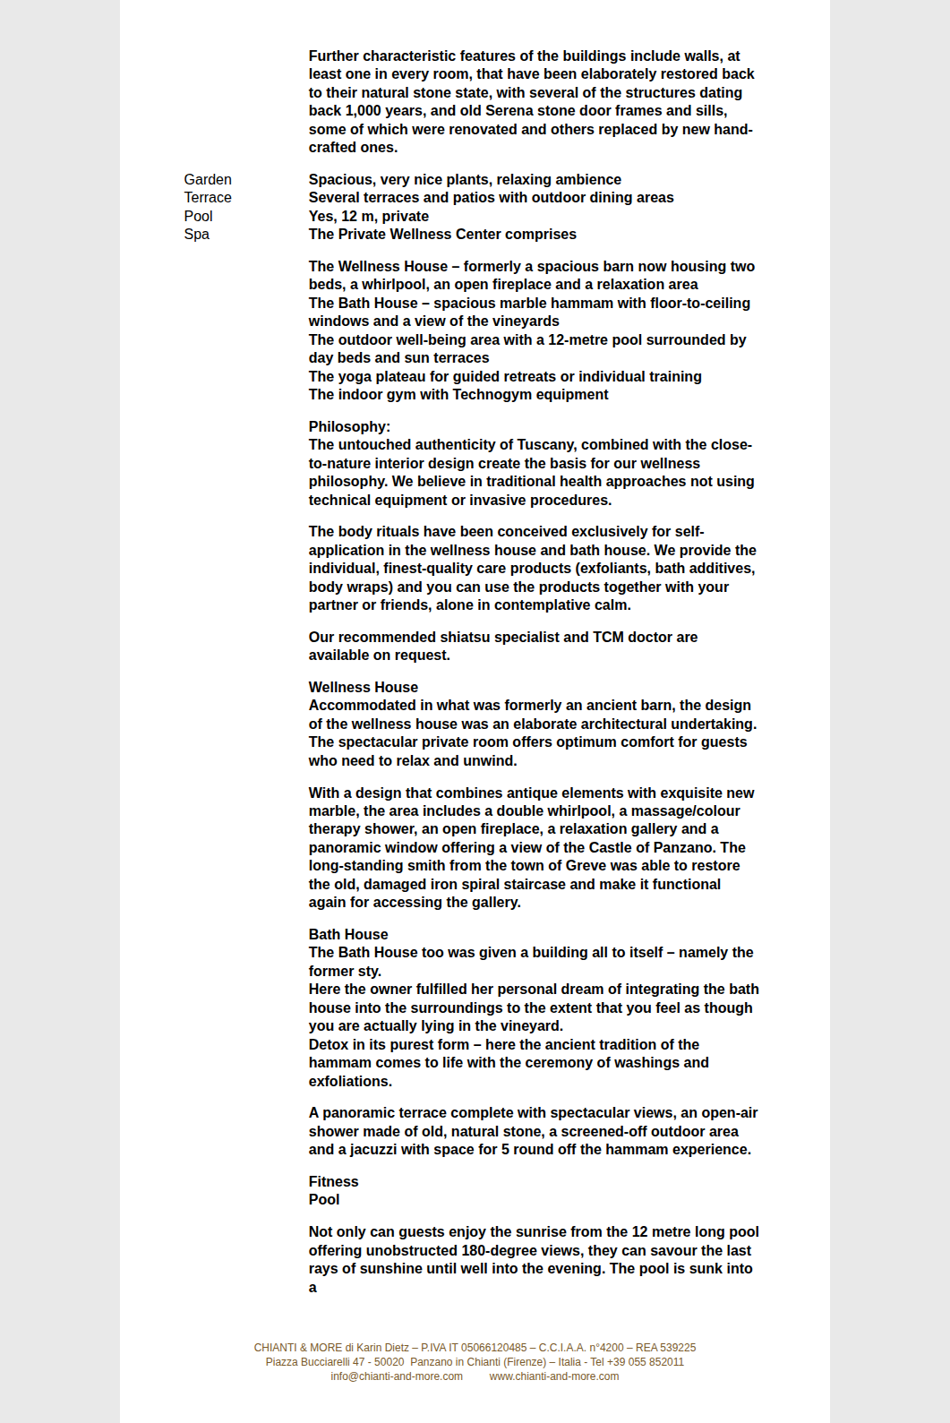Further characteristic features of the buildings include walls, at least one in every room, that have been elaborately restored back to their natural stone state, with several of the structures dating back 1,000 years, and old Serena stone door frames and sills, some of which were renovated and others replaced by new hand-crafted ones.
| Garden | Spacious, very nice plants, relaxing ambience |
| Terrace | Several terraces and patios with outdoor dining areas |
| Pool | Yes, 12 m, private |
| Spa | The Private Wellness Center comprises |
The Wellness House – formerly a spacious barn now housing two beds, a whirlpool, an open fireplace and a relaxation area
The Bath House – spacious marble hammam with floor-to-ceiling windows and a view of the vineyards
The outdoor well-being area with a 12-metre pool surrounded by day beds and sun terraces
The yoga plateau for guided retreats or individual training
The indoor gym with Technogym equipment
Philosophy:
The untouched authenticity of Tuscany, combined with the close-to-nature interior design create the basis for our wellness philosophy. We believe in traditional health approaches not using technical equipment or invasive procedures.
The body rituals have been conceived exclusively for self-application in the wellness house and bath house. We provide the individual, finest-quality care products (exfoliants, bath additives, body wraps) and you can use the products together with your partner or friends, alone in contemplative calm.
Our recommended shiatsu specialist and TCM doctor are available on request.
Wellness House
Accommodated in what was formerly an ancient barn, the design of the wellness house was an elaborate architectural undertaking. The spectacular private room offers optimum comfort for guests who need to relax and unwind.
With a design that combines antique elements with exquisite new marble, the area includes a double whirlpool, a massage/colour therapy shower, an open fireplace, a relaxation gallery and a panoramic window offering a view of the Castle of Panzano. The long-standing smith from the town of Greve was able to restore the old, damaged iron spiral staircase and make it functional again for accessing the gallery.
Bath House
The Bath House too was given a building all to itself – namely the former sty.
Here the owner fulfilled her personal dream of integrating the bath house into the surroundings to the extent that you feel as though you are actually lying in the vineyard.
Detox in its purest form – here the ancient tradition of the hammam comes to life with the ceremony of washings and exfoliations.
A panoramic terrace complete with spectacular views, an open-air shower made of old, natural stone, a screened-off outdoor area and a jacuzzi with space for 5 round off the hammam experience.
Fitness
Pool
Not only can guests enjoy the sunrise from the 12 metre long pool offering unobstructed 180-degree views, they can savour the last rays of sunshine until well into the evening. The pool is sunk into a
CHIANTI & MORE di Karin Dietz – P.IVA IT 05066120485 – C.C.I.A.A. n°4200 – REA 539225
Piazza Bucciarelli 47 - 50020 Panzano in Chianti (Firenze) – Italia - Tel +39 055 852011
info@chianti-and-more.com www.chianti-and-more.com